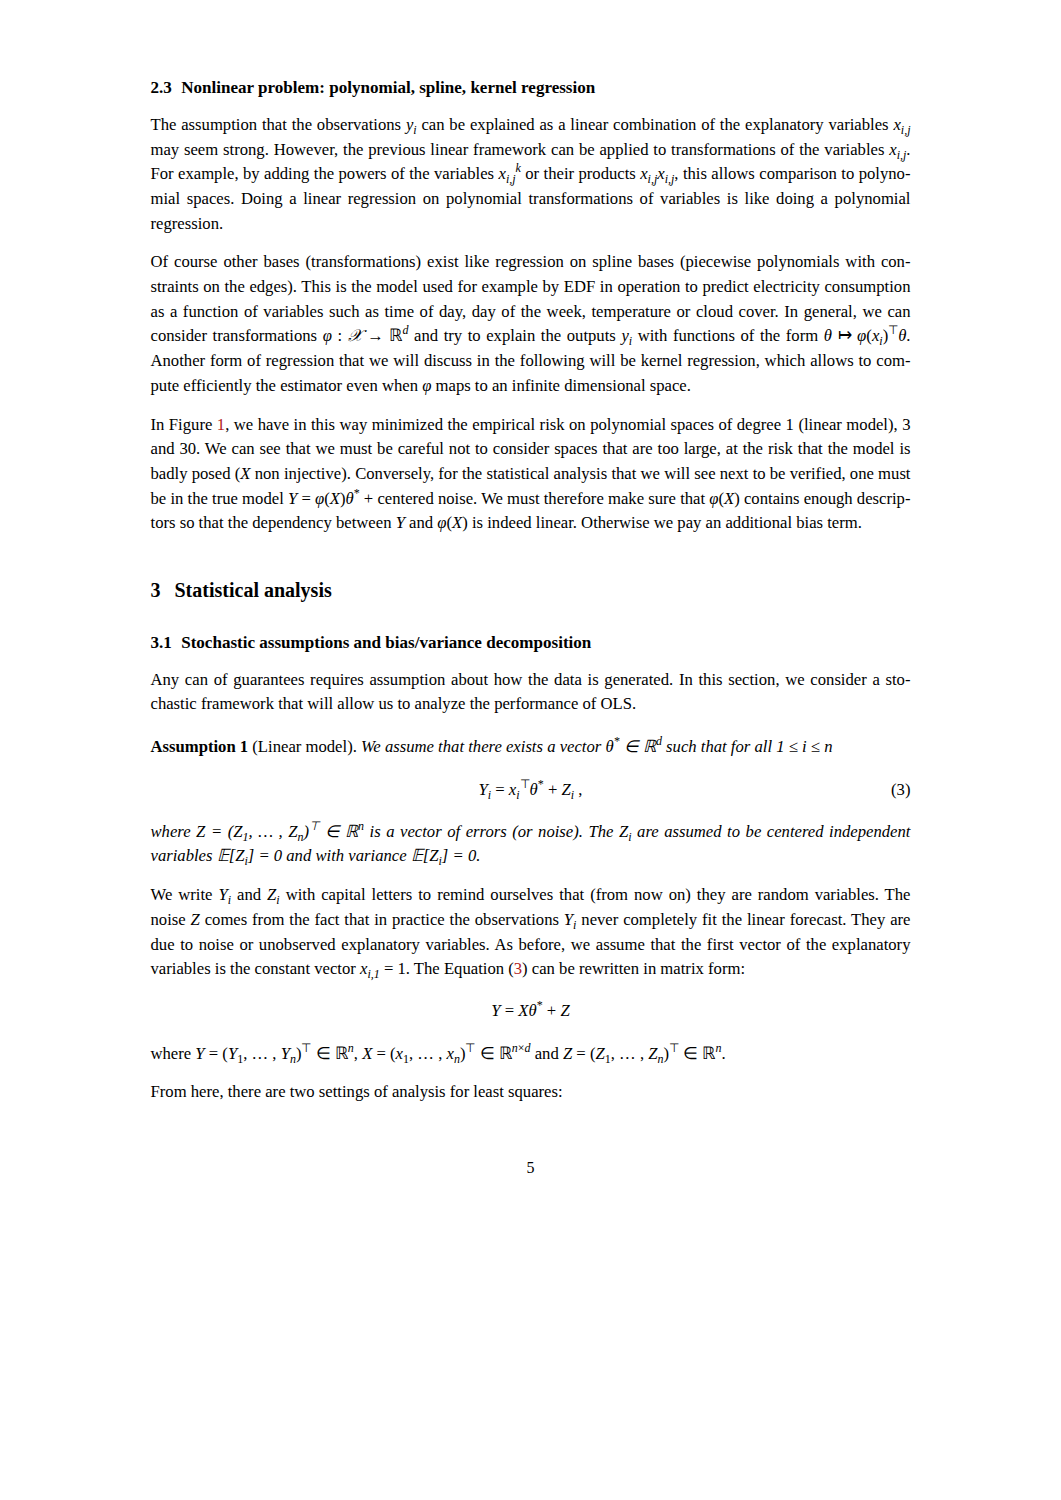2.3 Nonlinear problem: polynomial, spline, kernel regression
The assumption that the observations yi can be explained as a linear combination of the explanatory variables xi,j may seem strong. However, the previous linear framework can be applied to transformations of the variables xi,j. For example, by adding the powers of the variables xi,jk or their products xi,jxi,j, this allows comparison to polynomial spaces. Doing a linear regression on polynomial transformations of variables is like doing a polynomial regression.
Of course other bases (transformations) exist like regression on spline bases (piecewise polynomials with constraints on the edges). This is the model used for example by EDF in operation to predict electricity consumption as a function of variables such as time of day, day of the week, temperature or cloud cover. In general, we can consider transformations φ : 𝒳 → ℝd and try to explain the outputs yi with functions of the form θ ↦ φ(xi)⊤θ. Another form of regression that we will discuss in the following will be kernel regression, which allows to compute efficiently the estimator even when φ maps to an infinite dimensional space.
In Figure 1, we have in this way minimized the empirical risk on polynomial spaces of degree 1 (linear model), 3 and 30. We can see that we must be careful not to consider spaces that are too large, at the risk that the model is badly posed (X non injective). Conversely, for the statistical analysis that we will see next to be verified, one must be in the true model Y = φ(X)θ* + centered noise. We must therefore make sure that φ(X) contains enough descriptors so that the dependency between Y and φ(X) is indeed linear. Otherwise we pay an additional bias term.
3 Statistical analysis
3.1 Stochastic assumptions and bias/variance decomposition
Any can of guarantees requires assumption about how the data is generated. In this section, we consider a stochastic framework that will allow us to analyze the performance of OLS.
Assumption 1 (Linear model). We assume that there exists a vector θ* ∈ ℝd such that for all 1 ≤ i ≤ n
Yi = xi⊤θ* + Zi , (3)
where Z = (Z1, … , Zn)⊤ ∈ ℝn is a vector of errors (or noise). The Zi are assumed to be centered independent variables 𝔼[Zi] = 0 and with variance 𝔼[Zi] = 0.
We write Yi and Zi with capital letters to remind ourselves that (from now on) they are random variables. The noise Z comes from the fact that in practice the observations Yi never completely fit the linear forecast. They are due to noise or unobserved explanatory variables. As before, we assume that the first vector of the explanatory variables is the constant vector xi,1 = 1. The Equation (3) can be rewritten in matrix form:
Y = Xθ* + Z
where Y = (Y1, … , Yn)⊤ ∈ ℝn, X = (x1, … , xn)⊤ ∈ ℝn×d and Z = (Z1, … , Zn)⊤ ∈ ℝn.
From here, there are two settings of analysis for least squares:
5